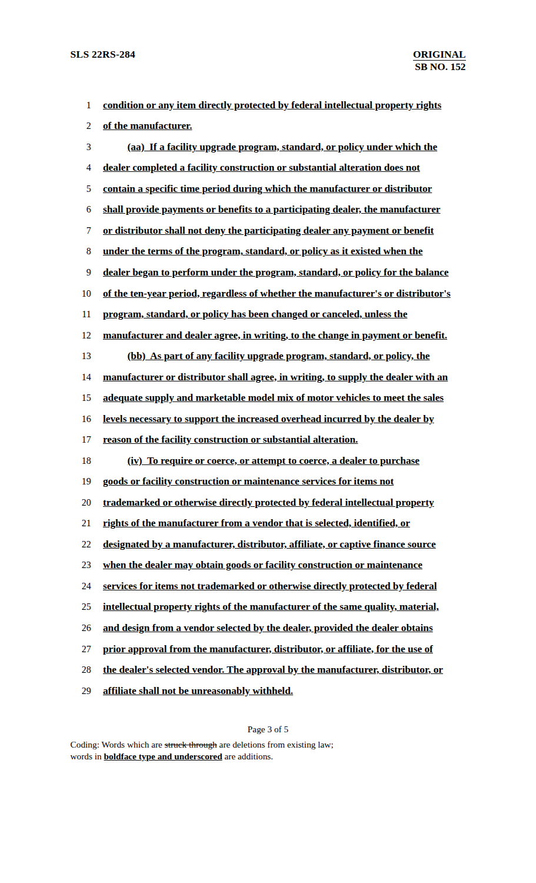SLS 22RS-284
ORIGINAL SB NO. 152
condition or any item directly protected by federal intellectual property rights
of the manufacturer.
(aa) If a facility upgrade program, standard, or policy under which the
dealer completed a facility construction or substantial alteration does not
contain a specific time period during which the manufacturer or distributor
shall provide payments or benefits to a participating dealer, the manufacturer
or distributor shall not deny the participating dealer any payment or benefit
under the terms of the program, standard, or policy as it existed when the
dealer began to perform under the program, standard, or policy for the balance
of the ten-year period, regardless of whether the manufacturer's or distributor's
program, standard, or policy has been changed or canceled, unless the
manufacturer and dealer agree, in writing, to the change in payment or benefit.
(bb) As part of any facility upgrade program, standard, or policy, the
manufacturer or distributor shall agree, in writing, to supply the dealer with an
adequate supply and marketable model mix of motor vehicles to meet the sales
levels necessary to support the increased overhead incurred by the dealer by
reason of the facility construction or substantial alteration.
(iv) To require or coerce, or attempt to coerce, a dealer to purchase
goods or facility construction or maintenance services for items not
trademarked or otherwise directly protected by federal intellectual property
rights of the manufacturer from a vendor that is selected, identified, or
designated by a manufacturer, distributor, affiliate, or captive finance source
when the dealer may obtain goods or facility construction or maintenance
services for items not trademarked or otherwise directly protected by federal
intellectual property rights of the manufacturer of the same quality, material,
and design from a vendor selected by the dealer, provided the dealer obtains
prior approval from the manufacturer, distributor, or affiliate, for the use of
the dealer's selected vendor. The approval by the manufacturer, distributor, or
affiliate shall not be unreasonably withheld.
Page 3 of 5
Coding: Words which are struck through are deletions from existing law;
words in boldface type and underscored are additions.